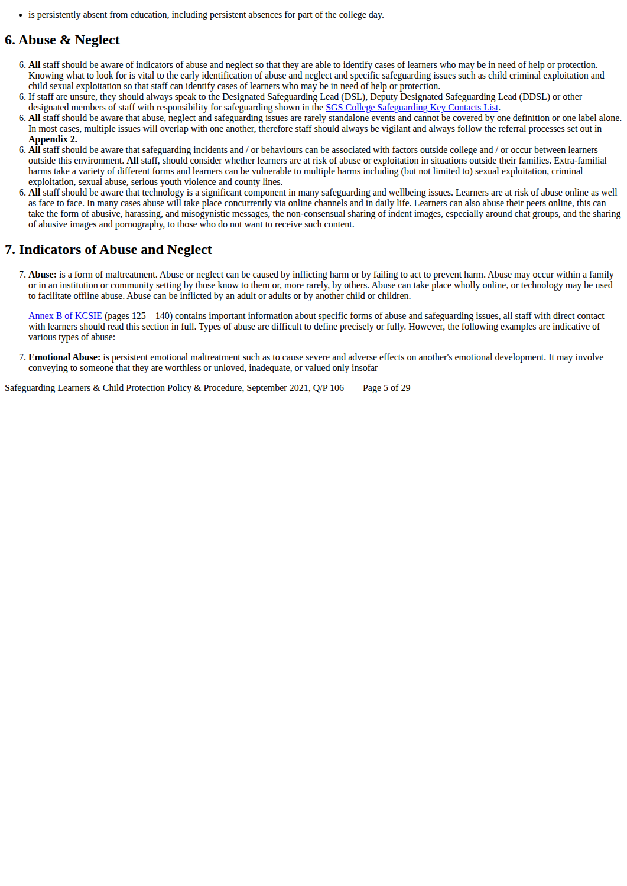is persistently absent from education, including persistent absences for part of the college day.
6. Abuse & Neglect
All staff should be aware of indicators of abuse and neglect so that they are able to identify cases of learners who may be in need of help or protection. Knowing what to look for is vital to the early identification of abuse and neglect and specific safeguarding issues such as child criminal exploitation and child sexual exploitation so that staff can identify cases of learners who may be in need of help or protection.
If staff are unsure, they should always speak to the Designated Safeguarding Lead (DSL), Deputy Designated Safeguarding Lead (DDSL) or other designated members of staff with responsibility for safeguarding shown in the SGS College Safeguarding Key Contacts List.
All staff should be aware that abuse, neglect and safeguarding issues are rarely standalone events and cannot be covered by one definition or one label alone. In most cases, multiple issues will overlap with one another, therefore staff should always be vigilant and always follow the referral processes set out in Appendix 2.
All staff should be aware that safeguarding incidents and / or behaviours can be associated with factors outside college and / or occur between learners outside this environment. All staff, should consider whether learners are at risk of abuse or exploitation in situations outside their families. Extra-familial harms take a variety of different forms and learners can be vulnerable to multiple harms including (but not limited to) sexual exploitation, criminal exploitation, sexual abuse, serious youth violence and county lines.
All staff should be aware that technology is a significant component in many safeguarding and wellbeing issues. Learners are at risk of abuse online as well as face to face. In many cases abuse will take place concurrently via online channels and in daily life. Learners can also abuse their peers online, this can take the form of abusive, harassing, and misogynistic messages, the non-consensual sharing of indent images, especially around chat groups, and the sharing of abusive images and pornography, to those who do not want to receive such content.
7. Indicators of Abuse and Neglect
Abuse: is a form of maltreatment. Abuse or neglect can be caused by inflicting harm or by failing to act to prevent harm. Abuse may occur within a family or in an institution or community setting by those know to them or, more rarely, by others. Abuse can take place wholly online, or technology may be used to facilitate offline abuse. Abuse can be inflicted by an adult or adults or by another child or children.
Annex B of KCSIE (pages 125 – 140) contains important information about specific forms of abuse and safeguarding issues, all staff with direct contact with learners should read this section in full. Types of abuse are difficult to define precisely or fully. However, the following examples are indicative of various types of abuse:
Emotional Abuse: is persistent emotional maltreatment such as to cause severe and adverse effects on another's emotional development. It may involve conveying to someone that they are worthless or unloved, inadequate, or valued only insofar
Safeguarding Learners & Child Protection Policy & Procedure, September 2021, Q/P 106 Page 5 of 29